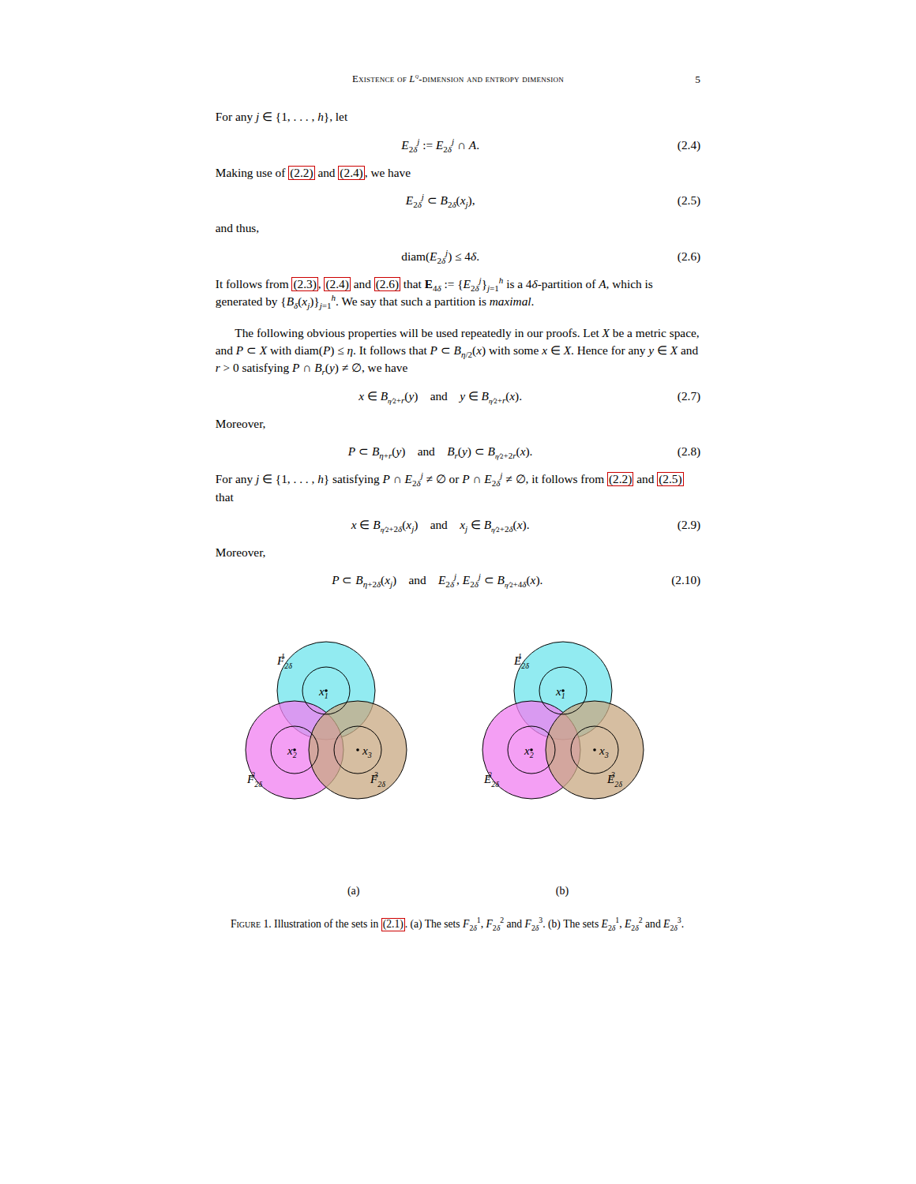Existence of Lq-dimension and entropy dimension 5
For any j ∈ {1, . . . , h}, let
E2δj := E2δj ∩ A.
(2.4)
Making use of (2.2) and (2.4), we have
E2δj ⊂ B2δ(xj),
(2.5)
and thus,
diam(E2δj) ≤ 4δ.
(2.6)
It follows from (2.3), (2.4) and (2.6) that E4δ := {E2δj}j=1h is a 4δ-partition of A, which is generated by {Bδ(xj)}j=1h. We say that such a partition is maximal.
The following obvious properties will be used repeatedly in our proofs. Let X be a metric space, and P ⊂ X with diam(P) ≤ η. It follows that P ⊂ Bη/2(x) with some x ∈ X. Hence for any y ∈ X and r > 0 satisfying P ∩ Br(y) ≠ ∅, we have
x ∈ Bη⁄2+r(y) and y ∈ Bη⁄2+r(x).
(2.7)
Moreover,
P ⊂ Bη+r(y) and Br(y) ⊂ Bη⁄2+2r(x).
(2.8)
For any j ∈ {1, . . . , h} satisfying P ∩ E2δj ≠ ∅ or P ∩ E2δj ≠ ∅, it follows from (2.2) and (2.5) that
x ∈ Bη⁄2+2δ(xj) and xj ∈ Bη⁄2+2δ(x).
(2.9)
Moreover,
P ⊂ Bη+2δ(xj) and E2δj, E2δj ⊂ Bη⁄2+4δ(x).
(2.10)
x1 x2 x3 F2δ1 F2δ2 F2δ3 x1 x2 x3 E2δ1 E2δ2 E2δ3
(a) (b)
Figure 1. Illustration of the sets in (2.1). (a) The sets F2δ1, F2δ2 and F2δ3. (b) The sets E2δ1, E2δ2 and E2δ3.